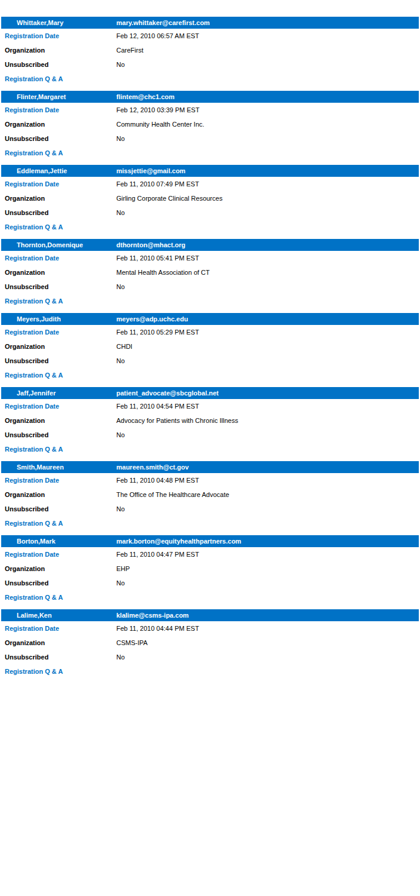| Whittaker,Mary | mary.whittaker@carefirst.com |
| Registration Date | Feb 12, 2010 06:57 AM EST |
| Organization | CareFirst |
| Unsubscribed | No |
Registration Q & A
| Flinter,Margaret | flintem@chc1.com |
| Registration Date | Feb 12, 2010 03:39 PM EST |
| Organization | Community Health Center Inc. |
| Unsubscribed | No |
Registration Q & A
| Eddleman,Jettie | missjettie@gmail.com |
| Registration Date | Feb 11, 2010 07:49 PM EST |
| Organization | Girling Corporate Clinical Resources |
| Unsubscribed | No |
Registration Q & A
| Thornton,Domenique | dthornton@mhact.org |
| Registration Date | Feb 11, 2010 05:41 PM EST |
| Organization | Mental Health Association of CT |
| Unsubscribed | No |
Registration Q & A
| Meyers,Judith | meyers@adp.uchc.edu |
| Registration Date | Feb 11, 2010 05:29 PM EST |
| Organization | CHDI |
| Unsubscribed | No |
Registration Q & A
| Jaff,Jennifer | patient_advocate@sbcglobal.net |
| Registration Date | Feb 11, 2010 04:54 PM EST |
| Organization | Advocacy for Patients with Chronic Illness |
| Unsubscribed | No |
Registration Q & A
| Smith,Maureen | maureen.smith@ct.gov |
| Registration Date | Feb 11, 2010 04:48 PM EST |
| Organization | The Office of The Healthcare Advocate |
| Unsubscribed | No |
Registration Q & A
| Borton,Mark | mark.borton@equityhealthpartners.com |
| Registration Date | Feb 11, 2010 04:47 PM EST |
| Organization | EHP |
| Unsubscribed | No |
Registration Q & A
| Lalime,Ken | klalime@csms-ipa.com |
| Registration Date | Feb 11, 2010 04:44 PM EST |
| Organization | CSMS-IPA |
| Unsubscribed | No |
Registration Q & A